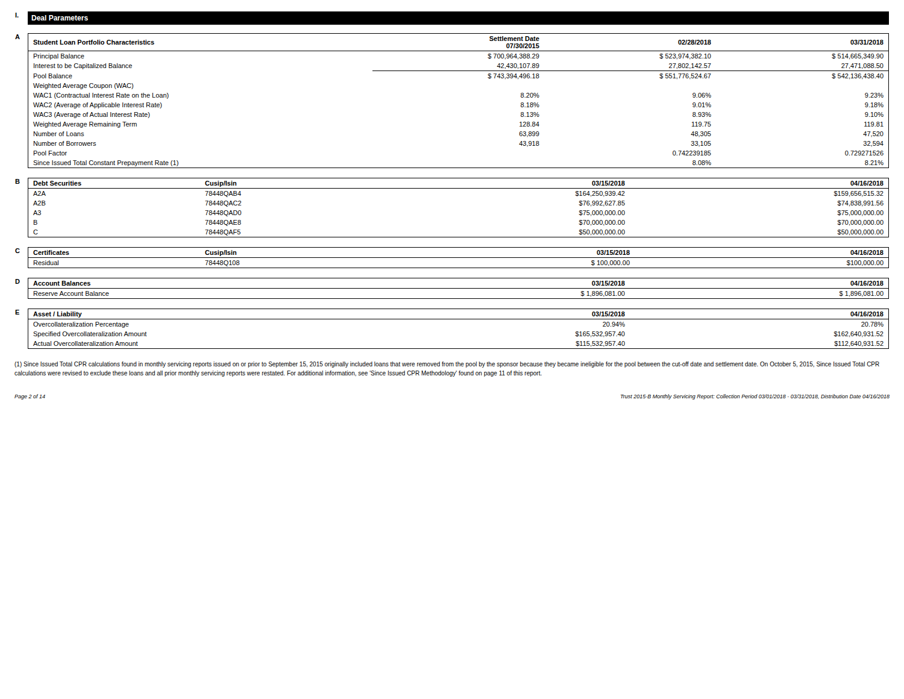| I. | Deal Parameters |
| A | / Student Loan Portfolio Characteristics / Settlement Date 07/30/2015 / 02/28/2018 / 03/31/2018 / / --- / --- / --- / --- / / Principal Balance / $ 700,964,388.29 / $ 523,974,382.10 / $ 514,665,349.90 / / Interest to be Capitalized Balance / 42,430,107.89 / 27,802,142.57 / 27,471,088.50 / / Pool Balance / $ 743,394,496.18 / $ 551,776,524.67 / $ 542,136,438.40 / / Weighted Average Coupon (WAC) / / / / / WAC1 (Contractual Interest Rate on the Loan) / 8.20% / 9.06% / 9.23% / / WAC2 (Average of Applicable Interest Rate) / 8.18% / 9.01% / 9.18% / / WAC3 (Average of Actual Interest Rate) / 8.13% / 8.93% / 9.10% / / Weighted Average Remaining Term / 128.84 / 119.75 / 119.81 / / Number of Loans / 63,899 / 48,305 / 47,520 / / Number of Borrowers / 43,918 / 33,105 / 32,594 / / Pool Factor / / 0.742239185 / 0.729271526 / / Since Issued Total Constant Prepayment Rate (1) / / 8.08% / 8.21% / |
| B | / Debt Securities / Cusip/Isin / 03/15/2018 / 04/16/2018 / / --- / --- / --- / --- / / A2A / 78448QAB4 / $164,250,939.42 / $159,656,515.32 / / A2B / 78448QAC2 / $76,992,627.85 / $74,838,991.56 / / A3 / 78448QAD0 / $75,000,000.00 / $75,000,000.00 / / B / 78448QAE8 / $70,000,000.00 / $70,000,000.00 / / C / 78448QAF5 / $50,000,000.00 / $50,000,000.00 / |
| C | / Certificates / Cusip/Isin / 03/15/2018 / 04/16/2018 / / --- / --- / --- / --- / / Residual / 78448Q108 / $ 100,000.00 / $100,000.00 / |
| D | / Account Balances / 03/15/2018 / 04/16/2018 / / --- / --- / --- / / Reserve Account Balance / $ 1,896,081.00 / $ 1,896,081.00 / |
| E | / Asset / Liability / 03/15/2018 / 04/16/2018 / / --- / --- / --- / / Overcollateralization Percentage / 20.94% / 20.78% / / Specified Overcollateralization Amount / $165,532,957.40 / $162,640,931.52 / / Actual Overcollateralization Amount / $115,532,957.40 / $112,640,931.52 / |
(1) Since Issued Total CPR calculations found in monthly servicing reports issued on or prior to September 15, 2015 originally included loans that were removed from the pool by the sponsor because they became ineligible for the pool between the cut-off date and settlement date. On October 5, 2015, Since Issued Total CPR calculations were revised to exclude these loans and all prior monthly servicing reports were restated. For additional information, see 'Since Issued CPR Methodology' found on page 11 of this report.
Page 2 of 14
Trust 2015-B Monthly Servicing Report: Collection Period 03/01/2018 - 03/31/2018, Distribution Date 04/16/2018